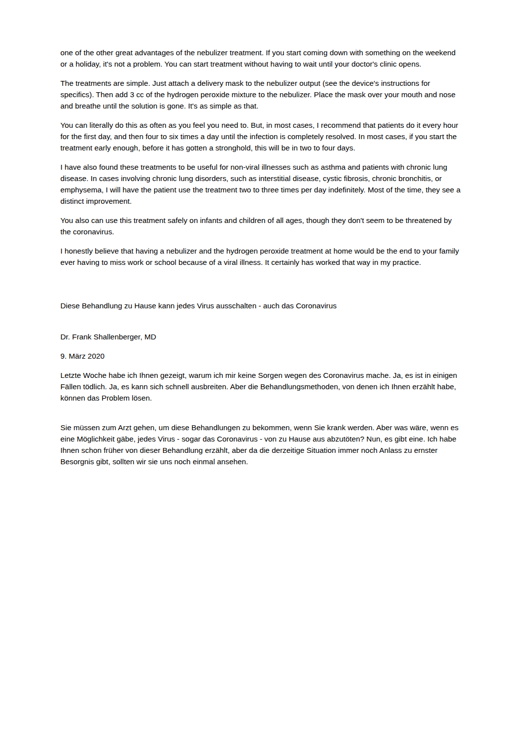one of the other great advantages of the nebulizer treatment. If you start coming down with something on the weekend or a holiday, it's not a problem. You can start treatment without having to wait until your doctor's clinic opens.
The treatments are simple. Just attach a delivery mask to the nebulizer output (see the device's instructions for specifics). Then add 3 cc of the hydrogen peroxide mixture to the nebulizer. Place the mask over your mouth and nose and breathe until the solution is gone. It's as simple as that.
You can literally do this as often as you feel you need to. But, in most cases, I recommend that patients do it every hour for the first day, and then four to six times a day until the infection is completely resolved. In most cases, if you start the treatment early enough, before it has gotten a stronghold, this will be in two to four days.
I have also found these treatments to be useful for non-viral illnesses such as asthma and patients with chronic lung disease. In cases involving chronic lung disorders, such as interstitial disease, cystic fibrosis, chronic bronchitis, or emphysema, I will have the patient use the treatment two to three times per day indefinitely. Most of the time, they see a distinct improvement.
You also can use this treatment safely on infants and children of all ages, though they don't seem to be threatened by the coronavirus.
I honestly believe that having a nebulizer and the hydrogen peroxide treatment at home would be the end to your family ever having to miss work or school because of a viral illness. It certainly has worked that way in my practice.
Diese Behandlung zu Hause kann jedes Virus ausschalten - auch das Coronavirus
Dr. Frank Shallenberger, MD
9. März 2020
Letzte Woche habe ich Ihnen gezeigt, warum ich mir keine Sorgen wegen des Coronavirus mache. Ja, es ist in einigen Fällen tödlich. Ja, es kann sich schnell ausbreiten. Aber die Behandlungsmethoden, von denen ich Ihnen erzählt habe, können das Problem lösen.
Sie müssen zum Arzt gehen, um diese Behandlungen zu bekommen, wenn Sie krank werden. Aber was wäre, wenn es eine Möglichkeit gäbe, jedes Virus - sogar das Coronavirus - von zu Hause aus abzutöten? Nun, es gibt eine. Ich habe Ihnen schon früher von dieser Behandlung erzählt, aber da die derzeitige Situation immer noch Anlass zu ernster Besorgnis gibt, sollten wir sie uns noch einmal ansehen.